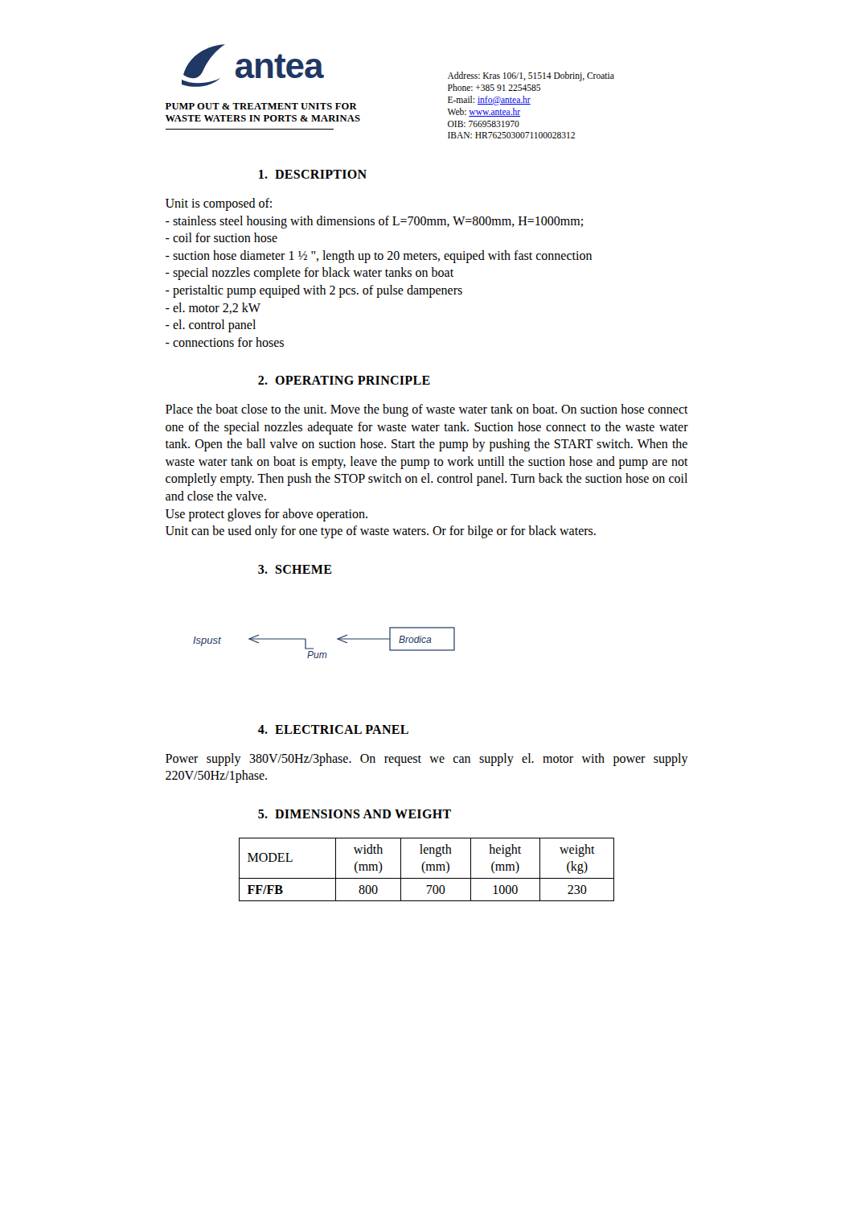antea
PUMP OUT & TREATMENT UNITS FOR
WASTE WATERS IN PORTS & MARINAS
Address: Kras 106/1, 51514 Dobrinj, Croatia
Phone: +385 91 2254585
E-mail: info@antea.hr
Web: www.antea.hr
OIB: 76695831970
IBAN: HR7625030071100028312
DESCRIPTION
Unit is composed of:
- stainless steel housing with dimensions of L=700mm, W=800mm, H=1000mm;
- coil for suction hose
- suction hose diameter 1 ½ ", length up to 20 meters, equiped with fast connection
- special nozzles complete for black water tanks on boat
- peristaltic pump equiped with 2 pcs. of pulse dampeners
- el. motor 2,2 kW
- el. control panel
- connections for hoses
OPERATING PRINCIPLE
Place the boat close to the unit. Move the bung of waste water tank on boat. On suction hose connect one of the special nozzles adequate for waste water tank. Suction hose connect to the waste water tank. Open the ball valve on suction hose. Start the pump by pushing the START switch. When the waste water tank on boat is empty, leave the pump to work untill the suction hose and pump are not completly empty. Then push the STOP switch on el. control panel. Turn back the suction hose on coil and close the valve.
Use protect gloves for above operation.
Unit can be used only for one type of waste waters. Or for bilge or for black waters.
SCHEME
Ispust Pum Brodica
ELECTRICAL PANEL
Power supply 380V/50Hz/3phase. On request we can supply el. motor with power supply 220V/50Hz/1phase.
DIMENSIONS AND WEIGHT
| MODEL | width (mm) | length (mm) | height (mm) | weight (kg) |
| --- | --- | --- | --- | --- |
| FF/FB | 800 | 700 | 1000 | 230 |